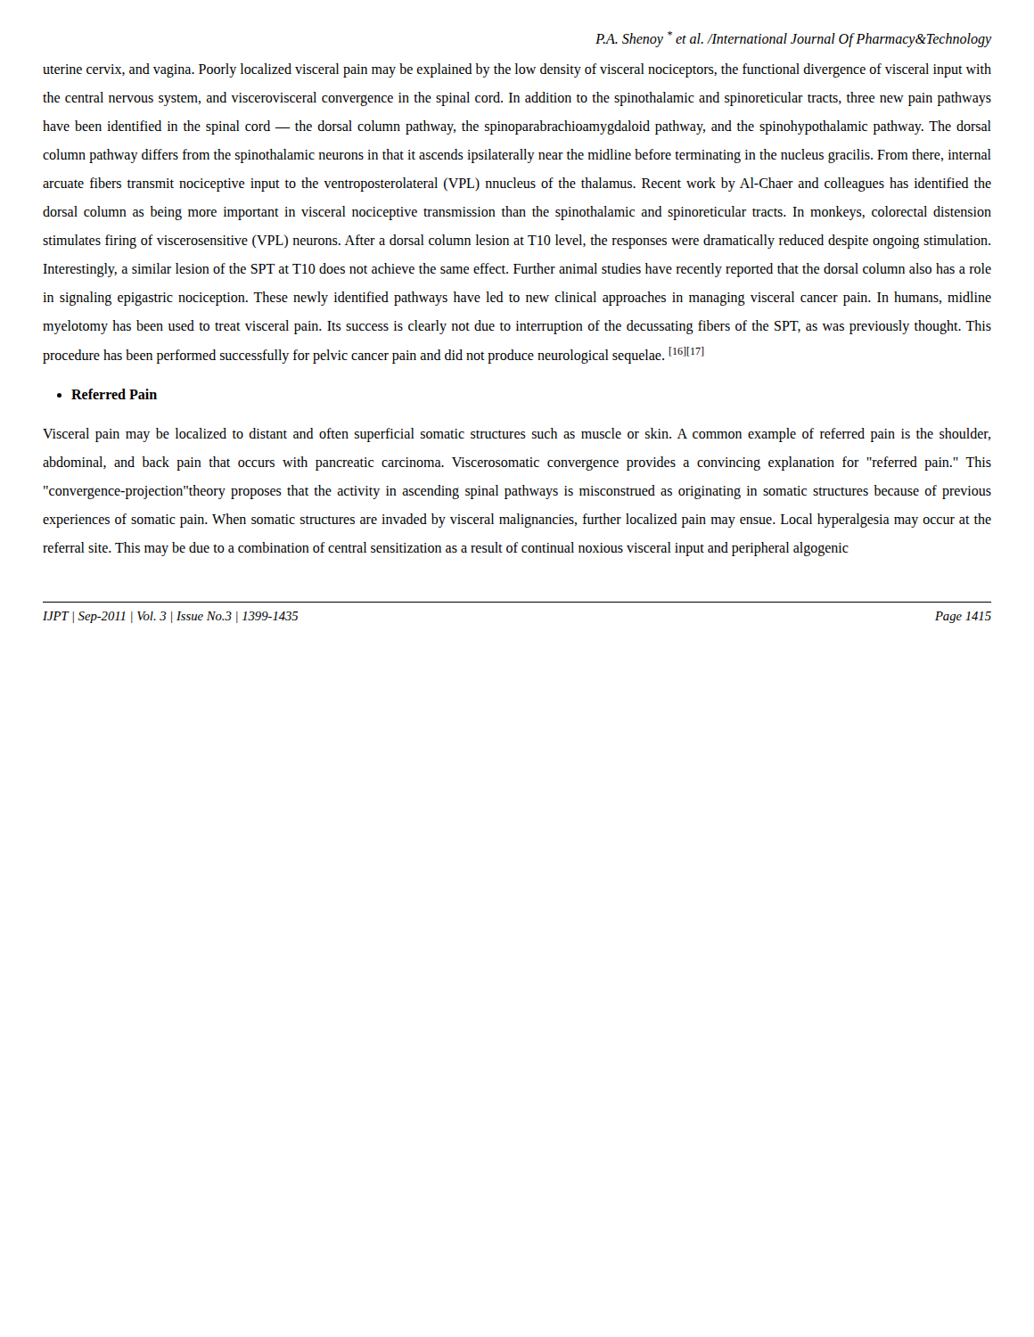P.A. Shenoy * et al. /International Journal Of Pharmacy&Technology
uterine cervix, and vagina. Poorly localized visceral pain may be explained by the low density of visceral nociceptors, the functional divergence of visceral input with the central nervous system, and viscerovisceral convergence in the spinal cord. In addition to the spinothalamic and spinoreticular tracts, three new pain pathways have been identified in the spinal cord — the dorsal column pathway, the spinoparabrachioamygdaloid pathway, and the spinohypothalamic pathway. The dorsal column pathway differs from the spinothalamic neurons in that it ascends ipsilaterally near the midline before terminating in the nucleus gracilis. From there, internal arcuate fibers transmit nociceptive input to the ventroposterolateral (VPL) nnucleus of the thalamus. Recent work by Al-Chaer and colleagues has identified the dorsal column as being more important in visceral nociceptive transmission than the spinothalamic and spinoreticular tracts. In monkeys, colorectal distension stimulates firing of viscerosensitive (VPL) neurons. After a dorsal column lesion at T10 level, the responses were dramatically reduced despite ongoing stimulation. Interestingly, a similar lesion of the SPT at T10 does not achieve the same effect. Further animal studies have recently reported that the dorsal column also has a role in signaling epigastric nociception. These newly identified pathways have led to new clinical approaches in managing visceral cancer pain. In humans, midline myelotomy has been used to treat visceral pain. Its success is clearly not due to interruption of the decussating fibers of the SPT, as was previously thought. This procedure has been performed successfully for pelvic cancer pain and did not produce neurological sequelae. [16][17]
Referred Pain
Visceral pain may be localized to distant and often superficial somatic structures such as muscle or skin. A common example of referred pain is the shoulder, abdominal, and back pain that occurs with pancreatic carcinoma. Viscerosomatic convergence provides a convincing explanation for "referred pain." This "convergence-projection"theory proposes that the activity in ascending spinal pathways is misconstrued as originating in somatic structures because of previous experiences of somatic pain. When somatic structures are invaded by visceral malignancies, further localized pain may ensue. Local hyperalgesia may occur at the referral site. This may be due to a combination of central sensitization as a result of continual noxious visceral input and peripheral algogenic
IJPT | Sep-2011 | Vol. 3 | Issue No.3 | 1399-1435 Page 1415